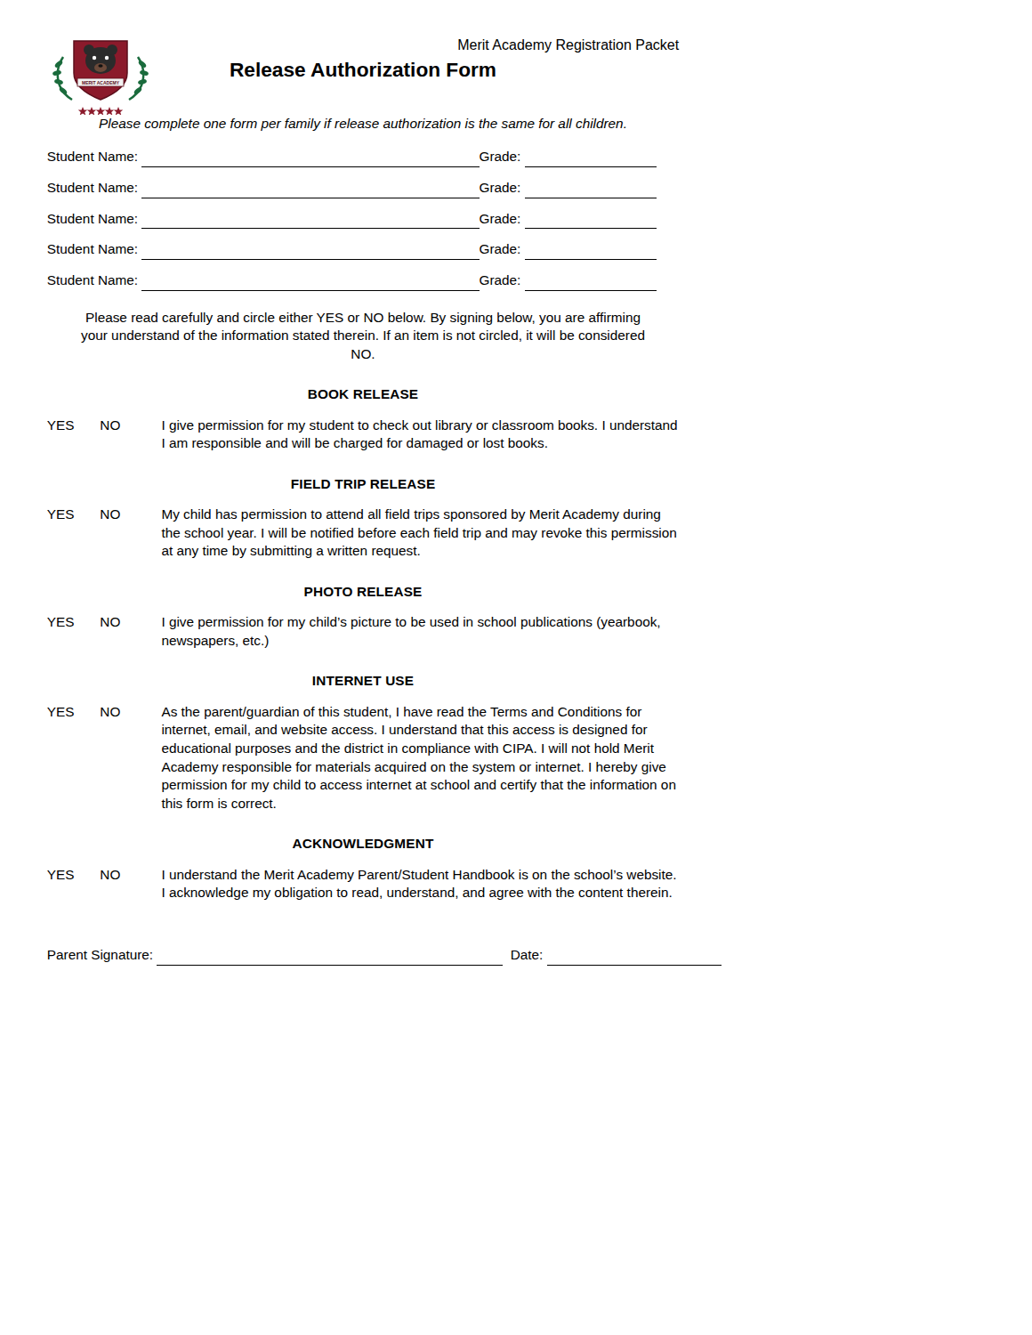MERIT ACADEMY
Merit Academy Registration Packet
Release Authorization Form
Please complete one form per family if release authorization is the same for all children.
Student Name: Grade:
Student Name: Grade:
Student Name: Grade:
Student Name: Grade:
Student Name: Grade:
Please read carefully and circle either YES or NO below. By signing below, you are affirming your understand of the information stated therein. If an item is not circled, it will be considered NO.
BOOK RELEASE
YES NO I give permission for my student to check out library or classroom books. I understand I am responsible and will be charged for damaged or lost books.
FIELD TRIP RELEASE
YES NO My child has permission to attend all field trips sponsored by Merit Academy during the school year. I will be notified before each field trip and may revoke this permission at any time by submitting a written request.
PHOTO RELEASE
YES NO I give permission for my child’s picture to be used in school publications (yearbook, newspapers, etc.)
INTERNET USE
YES NO As the parent/guardian of this student, I have read the Terms and Conditions for internet, email, and website access. I understand that this access is designed for educational purposes and the district in compliance with CIPA. I will not hold Merit Academy responsible for materials acquired on the system or internet. I hereby give permission for my child to access internet at school and certify that the information on this form is correct.
ACKNOWLEDGMENT
YES NO I understand the Merit Academy Parent/Student Handbook is on the school’s website. I acknowledge my obligation to read, understand, and agree with the content therein.
Parent Signature: Date: